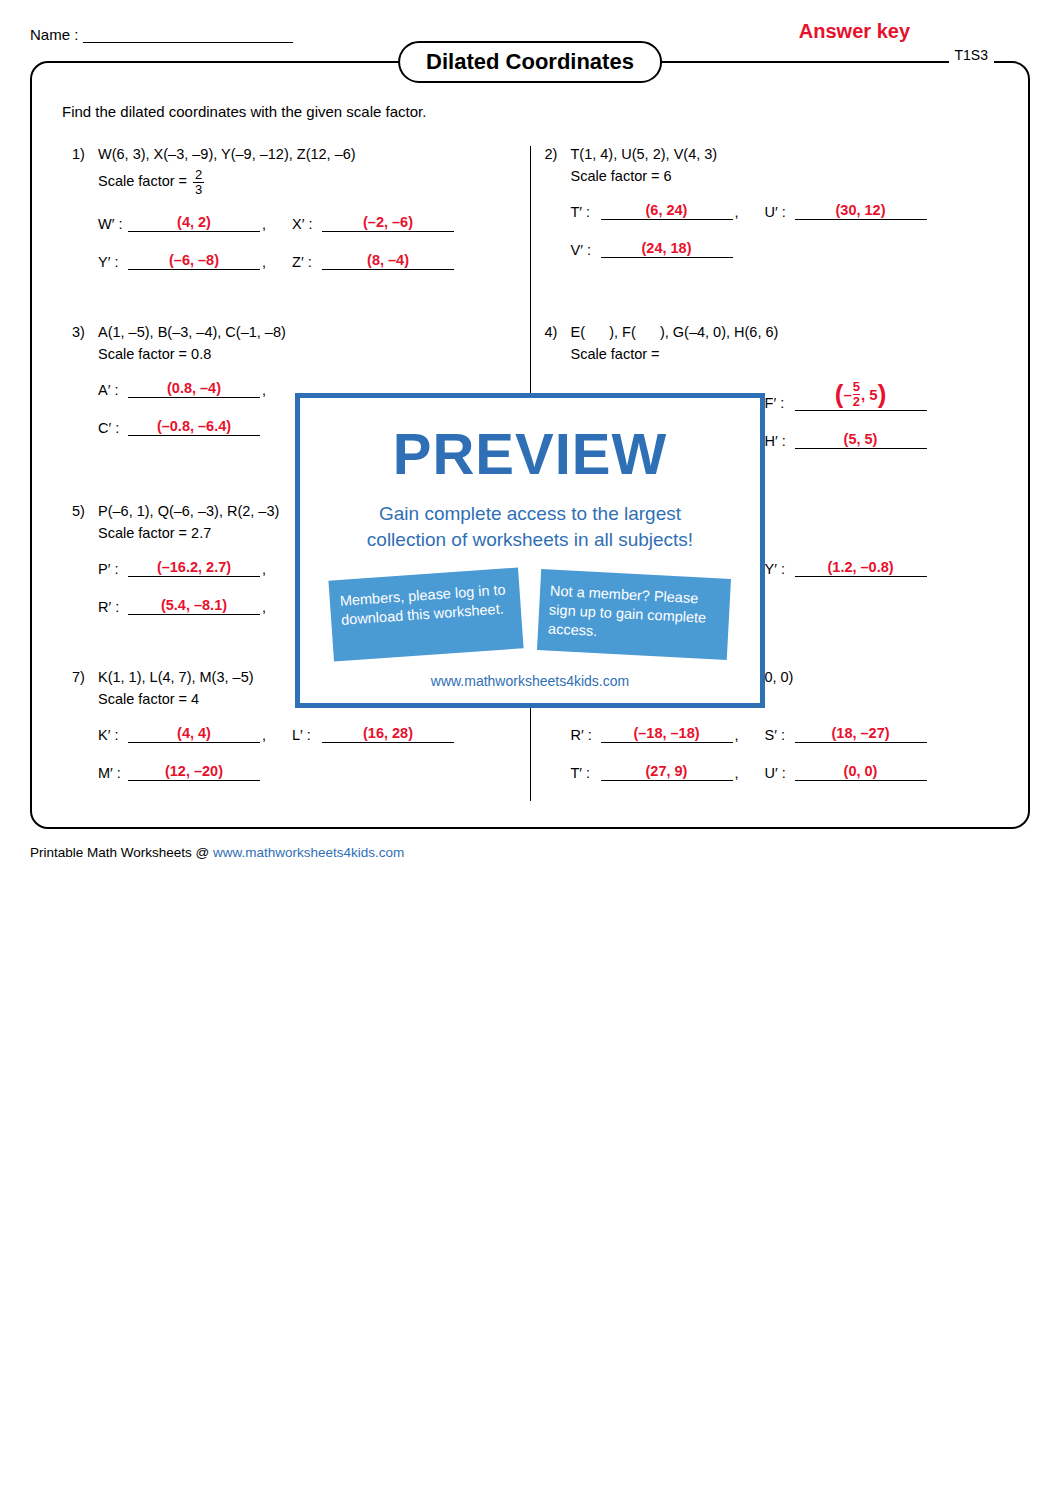Name :
Answer key
Dilated Coordinates
T1S3
Find the dilated coordinates with the given scale factor.
1)
W(6, 3), X(–3, –9), Y(–9, –12), Z(12, –6)
Scale factor = 23
W′ :(4, 2),
X′ :(–2, –6)
Y′ :(–6, –8),
Z′ :(8, –4)
2)
T(1, 4), U(5, 2), V(4, 3)
Scale factor = 6
T′ :(6, 24),
U′ :(30, 12)
V′ :(24, 18)
3)
A(1, –5), B(–3, –4), C(–1, –8)
Scale factor = 0.8
A′ :(0.8, –4),
C′ :(–0.8, –6.4)
4)
E( ), F( ), G(–4, 0), H(6, 6)
Scale factor =
E′ : ,
F′ : (–52, 5)
G′ : ,
H′ :(5, 5)
5)
P(–6, 1), Q(–6, –3), R(2, –3)
Scale factor = 2.7
P′ :(–16.2, 2.7),
R′ :(5.4, –8.1),
6)
X( ), Y( ), Z(7, –9)
Scale factor =
X′ : ,
Y′ :(1.2, –0.8)
Z′ :
7)
K(1, 1), L(4, 7), M(3, –5)
Scale factor = 4
K′ :(4, 4),
L′ :(16, 28)
M′ :(12, –20)
8)
R(–2, –2), S(2, –3), T(3, 1), U(0, 0)
Scale factor = 9
R′ :(–18, –18),
S′ :(18, –27)
T′ :(27, 9),
U′ :(0, 0)
PREVIEW
Gain complete access to the largest
collection of worksheets in all subjects!
Members, please log in to download this worksheet.
Not a member? Please sign up to gain complete access.
www.mathworksheets4kids.com
Printable Math Worksheets @ www.mathworksheets4kids.com